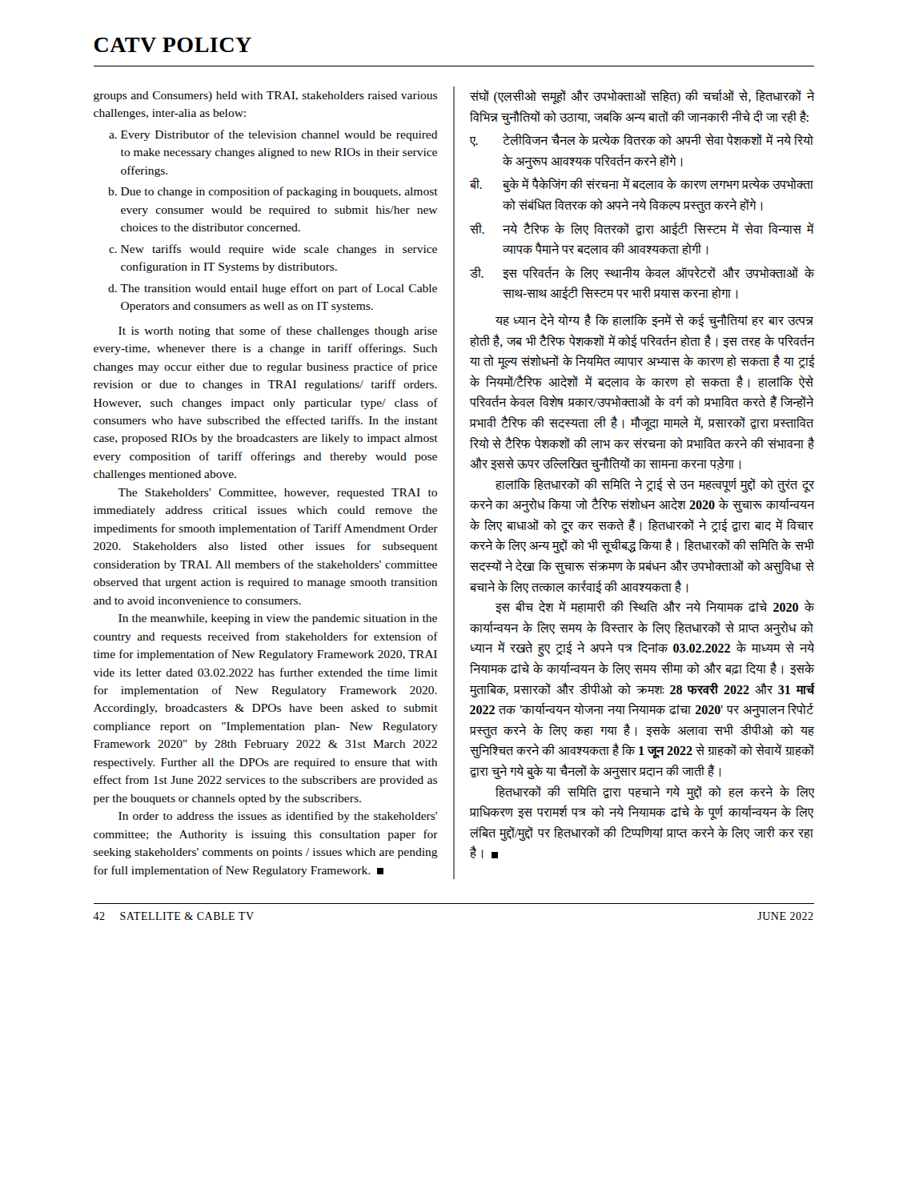CATV POLICY
groups and Consumers) held with TRAI, stakeholders raised various challenges, inter-alia as below:
Every Distributor of the television channel would be required to make necessary changes aligned to new RIOs in their service offerings.
Due to change in composition of packaging in bouquets, almost every consumer would be required to submit his/her new choices to the distributor concerned.
New tariffs would require wide scale changes in service configuration in IT Systems by distributors.
The transition would entail huge effort on part of Local Cable Operators and consumers as well as on IT systems.
It is worth noting that some of these challenges though arise every-time, whenever there is a change in tariff offerings. Such changes may occur either due to regular business practice of price revision or due to changes in TRAI regulations/ tariff orders. However, such changes impact only particular type/ class of consumers who have subscribed the effected tariffs. In the instant case, proposed RIOs by the broadcasters are likely to impact almost every composition of tariff offerings and thereby would pose challenges mentioned above.
The Stakeholders' Committee, however, requested TRAI to immediately address critical issues which could remove the impediments for smooth implementation of Tariff Amendment Order 2020. Stakeholders also listed other issues for subsequent consideration by TRAI. All members of the stakeholders' committee observed that urgent action is required to manage smooth transition and to avoid inconvenience to consumers.
In the meanwhile, keeping in view the pandemic situation in the country and requests received from stakeholders for extension of time for implementation of New Regulatory Framework 2020, TRAI vide its letter dated 03.02.2022 has further extended the time limit for implementation of New Regulatory Framework 2020. Accordingly, broadcasters & DPOs have been asked to submit compliance report on "Implementation plan- New Regulatory Framework 2020" by 28th February 2022 & 31st March 2022 respectively. Further all the DPOs are required to ensure that with effect from 1st June 2022 services to the subscribers are provided as per the bouquets or channels opted by the subscribers.
In order to address the issues as identified by the stakeholders' committee; the Authority is issuing this consultation paper for seeking stakeholders' comments on points / issues which are pending for full implementation of New Regulatory Framework.
संघों (एलसीओ समूहों और उपभोक्ताओं सहित) की चर्चाओं से, हितधारकों ने विभिन्न चुनौतियों को उठाया, जबकि अन्य बातों की जानकारी नीचे दी जा रही है:
ए. टेलीविजन चैनल के प्रत्येक वितरक को अपनी सेवा पेशकशों में नये रियो के अनुरूप आवश्यक परिवर्तन करने होंगे।
बी. बुके में पैकेजिंग की संरचना में बदलाव के कारण लगभग प्रत्येक उपभोक्ता को संबंधित वितरक को अपने नये विकल्प प्रस्तुत करने होंगे।
सी. नये टैरिफ के लिए वितरकों द्वारा आईटी सिस्टम में सेवा विन्यास में व्यापक पैमाने पर बदलाव की आवश्यकता होगी।
डी. इस परिवर्तन के लिए स्थानीय केवल ऑपरेटरों और उपभोक्ताओं के साथ-साथ आईटी सिस्टम पर भारी प्रयास करना होगा।
यह ध्यान देने योग्य है कि हालांकि इनमें से कई चुनौतियां हर बार उत्पन्न होती है, जब भी टैरिफ पेशकशों में कोई परिवर्तन होता है। इस तरह के परिवर्तन या तो मूल्य संशोधनों के नियमित व्यापार अभ्यास के कारण हो सकता है या ट्राई के नियमों/टैरिफ आदेशों में बदलाव के कारण हो सकता है। हालांकि ऐसे परिवर्तन केवल विशेष प्रकार/उपभोक्ताओं के वर्ग को प्रभावित करते हैं जिन्होंने प्रभावी टैरिफ की सदस्यता ली है। मौजूदा मामले में, प्रसारकों द्वारा प्रस्तावित रियो से टैरिफ पेशकशों की लाभ कर संरचना को प्रभावित करने की संभावना है और इससे ऊपर उल्लिखित चुनौतियों का सामना करना पड़ेगा।
हालांकि हितधारकों की समिति ने ट्राई से उन महत्वपूर्ण मुद्दों को तुरंत दूर करने का अनुरोध किया जो टैरिफ संशोधन आदेश 2020 के सुचारू कार्यान्वयन के लिए बाधाओं को दूर कर सकते हैं। हितधारकों ने ट्राई द्वारा बाद में विचार करने के लिए अन्य मुद्दों को भी सूचीबद्ध किया है। हितधारकों की समिति के सभी सदस्यों ने देखा कि सुचारू संक्रमण के प्रबंधन और उपभोक्ताओं को असुविधा से बचाने के लिए तत्काल कार्रवाई की आवश्यकता है।
इस बीच देश में महामारी की स्थिति और नये नियामक ढांचे 2020 के कार्यान्वयन के लिए समय के विस्तार के लिए हितधारकों से प्राप्त अनुरोध को ध्यान में रखते हुए ट्राई ने अपने पत्र दिनांक 03.02.2022 के माध्यम से नये नियामक ढांचे के कार्यान्वयन के लिए समय सीमा को और बढ़ा दिया है। इसके मुताबिक, प्रसारकों और डीपीओ को क्रमशः 28 फरवरी 2022 और 31 मार्च 2022 तक 'कार्यान्वयन योजना नया नियामक ढांचा 2020' पर अनुपालन रिपोर्ट प्रस्तुत करने के लिए कहा गया है। इसके अलावा सभी डीपीओ को यह सुनिश्चित करने की आवश्यकता है कि 1 जून 2022 से ग्राहकों को सेवायें ग्राहकों द्वारा चुने गये बुके या चैनलों के अनुसार प्रदान की जाती हैं।
हितधारकों की समिति द्वारा पहचाने गये मुद्दों को हल करने के लिए प्राधिकरण इस परामर्श पत्र को नये नियामक ढांचे के पूर्ण कार्यान्वयन के लिए लंबित मुद्दों/मुद्दों पर हितधारकों की टिप्पणियां प्राप्त करने के लिए जारी कर रहा है।
42 SATELLITE & CABLE TV
JUNE 2022